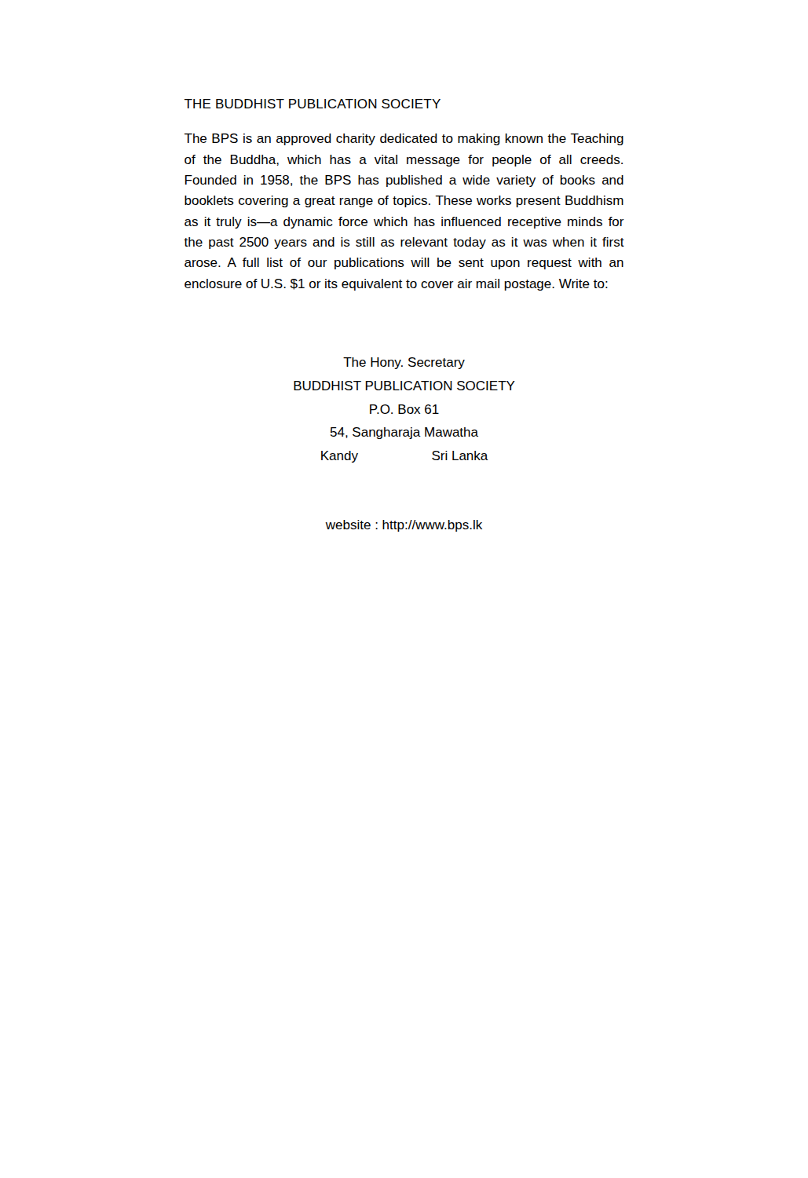THE BUDDHIST PUBLICATION SOCIETY
The BPS is an approved charity dedicated to making known the Teaching of the Buddha, which has a vital message for people of all creeds. Founded in 1958, the BPS has published a wide variety of books and booklets covering a great range of topics. These works present Buddhism as it truly is—a dynamic force which has influenced receptive minds for the past 2500 years and is still as relevant today as it was when it first arose. A full list of our publications will be sent upon request with an enclosure of U.S. $1 or its equivalent to cover air mail postage. Write to:
The Hony. Secretary BUDDHIST PUBLICATION SOCIETY P.O. Box 61 54, Sangharaja Mawatha Kandy Sri Lanka
website : http://www.bps.lk